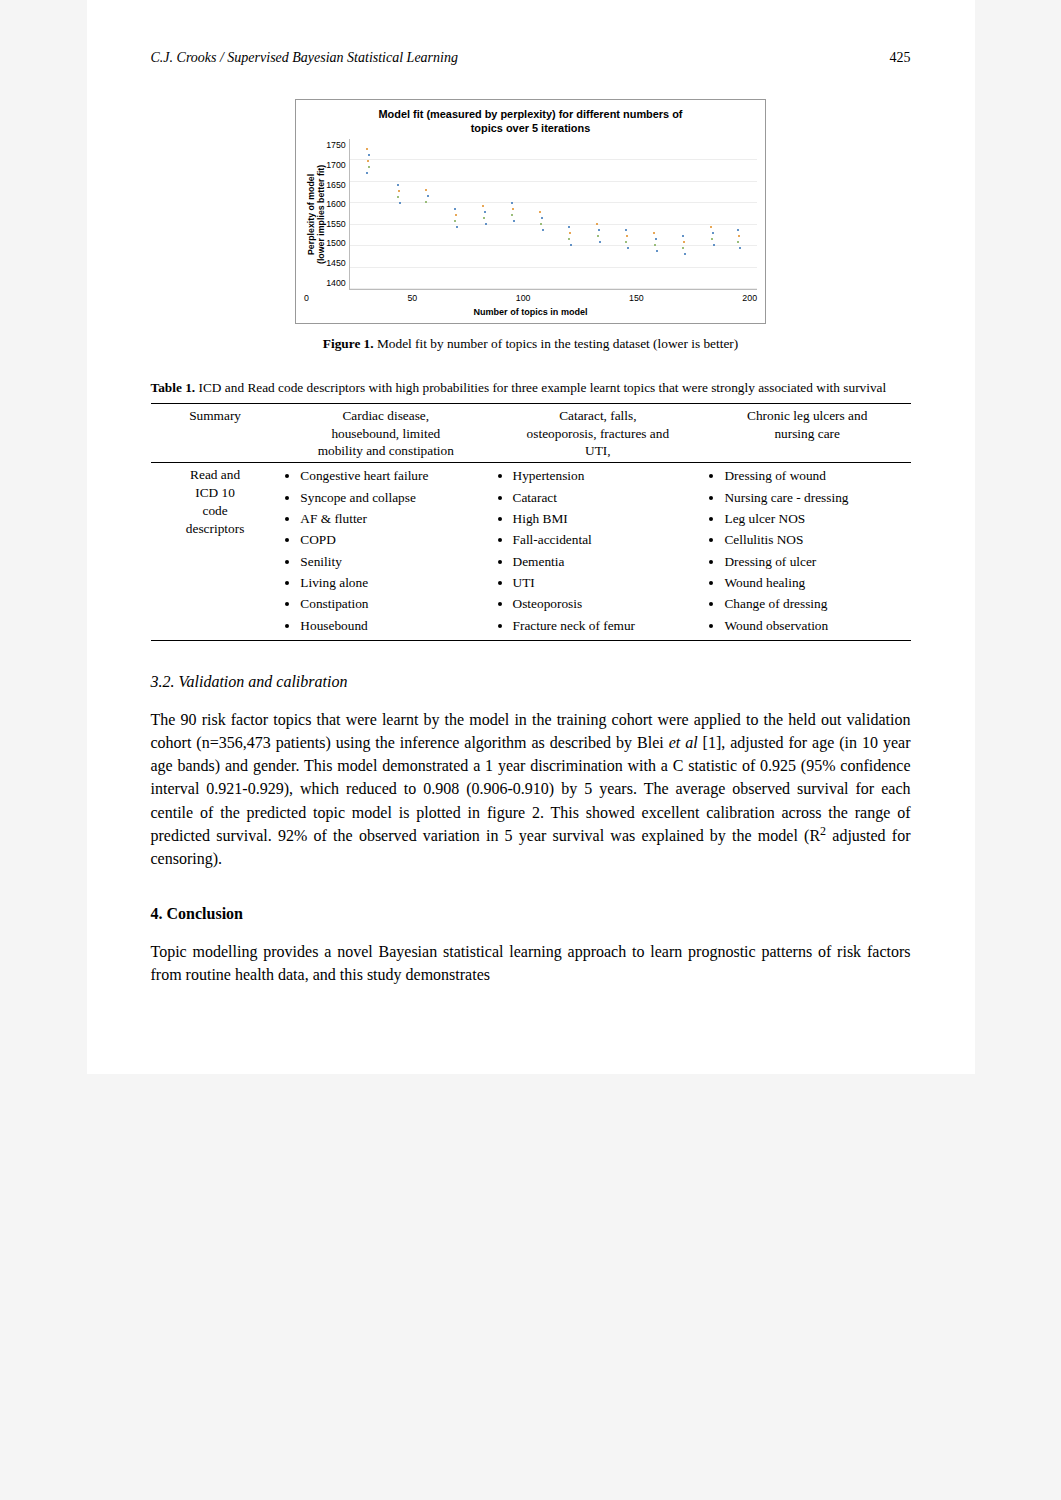C.J. Crooks / Supervised Bayesian Statistical Learning 425
Model fit (measured by perplexity) for different numbers of
topics over 5 iterations
Perplexity of model
(lower implies better fit)
1750 1700 1650 1600 1550 1500 1450 1400
050100150200
Number of topics in model
Figure 1. Model fit by number of topics in the testing dataset (lower is better)
Table 1. ICD and Read code descriptors with high probabilities for three example learnt topics that were strongly associated with survival
| Summary | Cardiac disease, housebound, limited mobility and constipation | Cataract, falls, osteoporosis, fractures and UTI, | Chronic leg ulcers and nursing care |
| --- | --- | --- | --- |
| Read and ICD 10 code descriptors | Congestive heart failure Syncope and collapse AF & flutter COPD Senility Living alone Constipation Housebound | Hypertension Cataract High BMI Fall-accidental Dementia UTI Osteoporosis Fracture neck of femur | Dressing of wound Nursing care - dressing Leg ulcer NOS Cellulitis NOS Dressing of ulcer Wound healing Change of dressing Wound observation |
3.2. Validation and calibration
The 90 risk factor topics that were learnt by the model in the training cohort were applied to the held out validation cohort (n=356,473 patients) using the inference algorithm as described by Blei et al [1], adjusted for age (in 10 year age bands) and gender. This model demonstrated a 1 year discrimination with a C statistic of 0.925 (95% confidence interval 0.921-0.929), which reduced to 0.908 (0.906-0.910) by 5 years. The average observed survival for each centile of the predicted topic model is plotted in figure 2. This showed excellent calibration across the range of predicted survival. 92% of the observed variation in 5 year survival was explained by the model (R2 adjusted for censoring).
4. Conclusion
Topic modelling provides a novel Bayesian statistical learning approach to learn prognostic patterns of risk factors from routine health data, and this study demonstrates